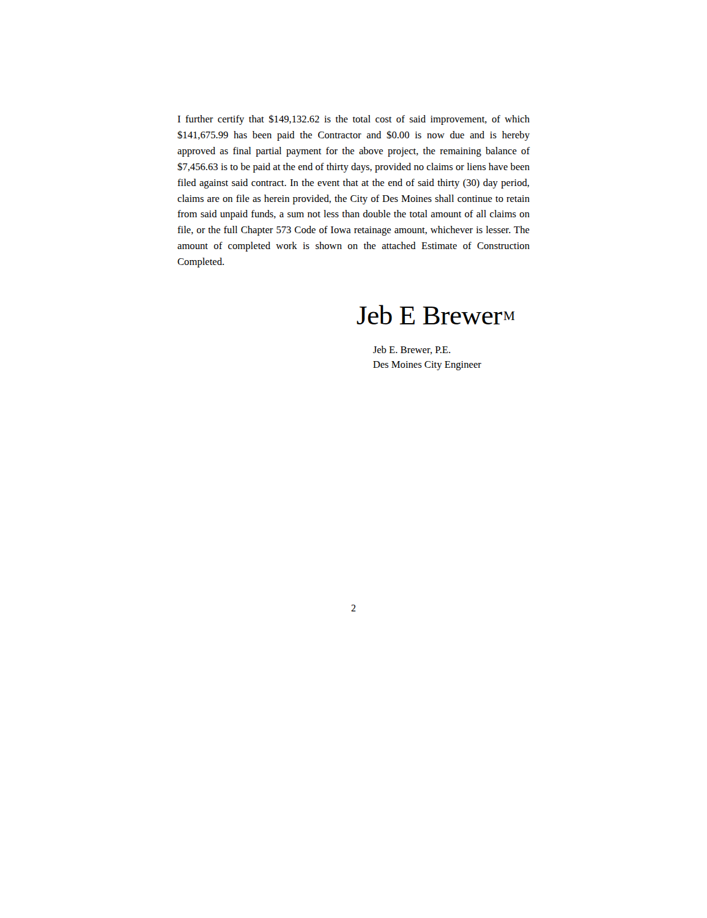I further certify that $149,132.62 is the total cost of said improvement, of which $141,675.99 has been paid the Contractor and $0.00 is now due and is hereby approved as final partial payment for the above project, the remaining balance of $7,456.63 is to be paid at the end of thirty days, provided no claims or liens have been filed against said contract. In the event that at the end of said thirty (30) day period, claims are on file as herein provided, the City of Des Moines shall continue to retain from said unpaid funds, a sum not less than double the total amount of all claims on file, or the full Chapter 573 Code of Iowa retainage amount, whichever is lesser. The amount of completed work is shown on the attached Estimate of Construction Completed.
Jeb E BrewerM
Jeb E. Brewer, P.E. Des Moines City Engineer
2